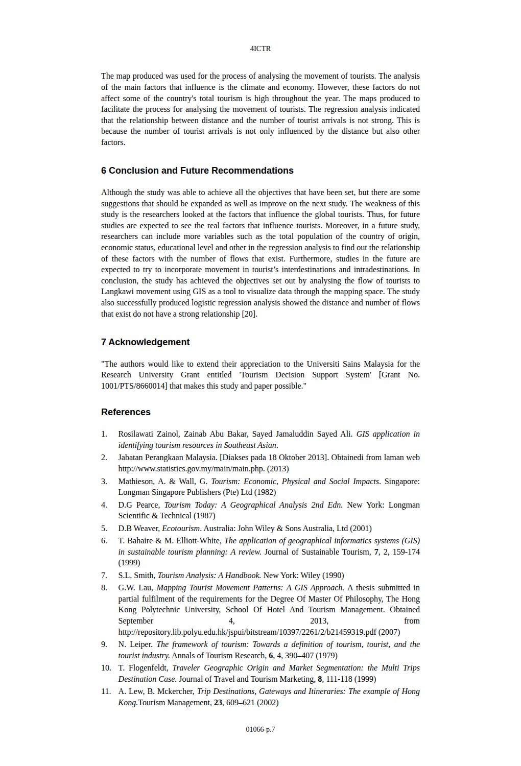4ICTR
The map produced was used for the process of analysing the movement of tourists. The analysis of the main factors that influence is the climate and economy. However, these factors do not affect some of the country's total tourism is high throughout the year. The maps produced to facilitate the process for analysing the movement of tourists. The regression analysis indicated that the relationship between distance and the number of tourist arrivals is not strong. This is because the number of tourist arrivals is not only influenced by the distance but also other factors.
6 Conclusion and Future Recommendations
Although the study was able to achieve all the objectives that have been set, but there are some suggestions that should be expanded as well as improve on the next study. The weakness of this study is the researchers looked at the factors that influence the global tourists. Thus, for future studies are expected to see the real factors that influence tourists. Moreover, in a future study, researchers can include more variables such as the total population of the country of origin, economic status, educational level and other in the regression analysis to find out the relationship of these factors with the number of flows that exist. Furthermore, studies in the future are expected to try to incorporate movement in tourist’s interdestinations and intradestinations. In conclusion, the study has achieved the objectives set out by analysing the flow of tourists to Langkawi movement using GIS as a tool to visualize data through the mapping space. The study also successfully produced logistic regression analysis showed the distance and number of flows that exist do not have a strong relationship [20].
7 Acknowledgement
"The authors would like to extend their appreciation to the Universiti Sains Malaysia for the Research University Grant entitled 'Tourism Decision Support System' [Grant No. 1001/PTS/8660014] that makes this study and paper possible."
References
Rosilawati Zainol, Zainab Abu Bakar, Sayed Jamaluddin Sayed Ali. GIS application in identifying tourism resources in Southeast Asian.
Jabatan Perangkaan Malaysia. [Diakses pada 18 Oktober 2013]. Obtainedi from laman web http://www.statistics.gov.my/main/main.php. (2013)
Mathieson, A. & Wall, G. Tourism: Economic, Physical and Social Impacts. Singapore: Longman Singapore Publishers (Pte) Ltd (1982)
D.G Pearce, Tourism Today: A Geographical Analysis 2nd Edn. New York: Longman Scientific & Technical (1987)
D.B Weaver, Ecotourism. Australia: John Wiley & Sons Australia, Ltd (2001)
T. Bahaire & M. Elliott-White, The application of geographical informatics systems (GIS) in sustainable tourism planning: A review. Journal of Sustainable Tourism, 7, 2, 159-174 (1999)
S.L. Smith, Tourism Analysis: A Handbook. New York: Wiley (1990)
G.W. Lau, Mapping Tourist Movement Patterns: A GIS Approach. A thesis submitted in partial fulfilment of the requirements for the Degree Of Master Of Philosophy, The Hong Kong Polytechnic University, School Of Hotel And Tourism Management. Obtained September 4, 2013, from http://repository.lib.polyu.edu.hk/jspui/bitstream/10397/2261/2/b21459319.pdf (2007)
N. Leiper. The framework of tourism: Towards a definition of tourism, tourist, and the tourist industry. Annals of Tourism Research, 6, 4, 390–407 (1979)
T. Flogenfeldt, Traveler Geographic Origin and Market Segmentation: the Multi Trips Destination Case. Journal of Travel and Tourism Marketing, 8, 111-118 (1999)
A. Lew, B. Mckercher, Trip Destinations, Gateways and Itineraries: The example of Hong Kong. Tourism Management, 23, 609–621 (2002)
01066-p.7